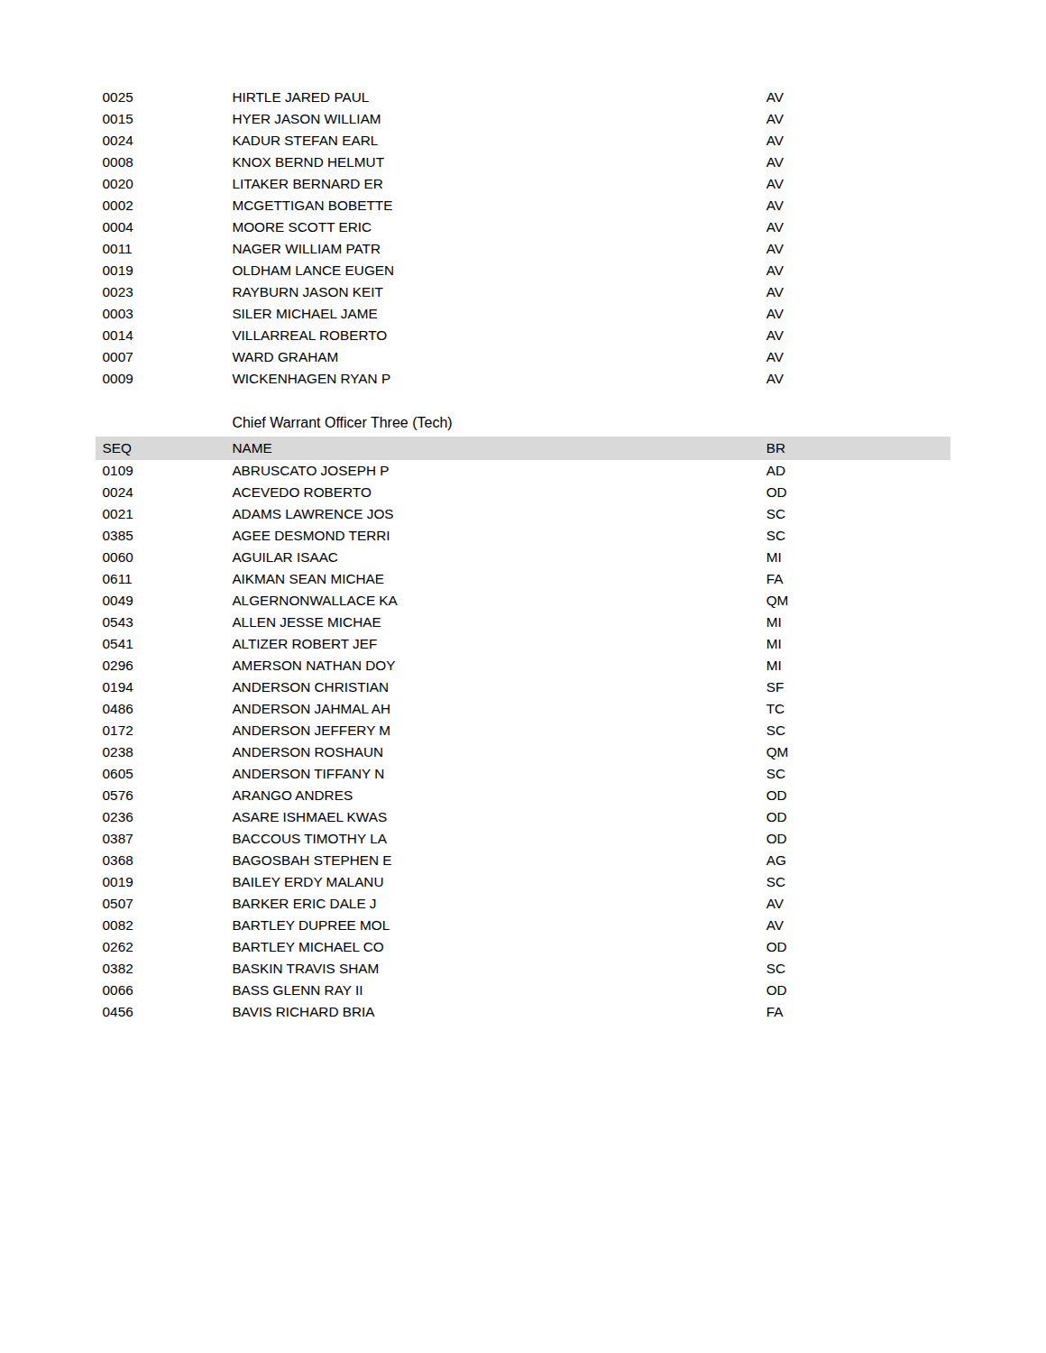| 0025 | HIRTLE JARED PAUL | AV |
| 0015 | HYER JASON WILLIAM | AV |
| 0024 | KADUR STEFAN EARL | AV |
| 0008 | KNOX BERND HELMUT | AV |
| 0020 | LITAKER BERNARD ER | AV |
| 0002 | MCGETTIGAN BOBETTE | AV |
| 0004 | MOORE SCOTT ERIC | AV |
| 0011 | NAGER WILLIAM PATR | AV |
| 0019 | OLDHAM LANCE EUGEN | AV |
| 0023 | RAYBURN JASON KEIT | AV |
| 0003 | SILER MICHAEL JAME | AV |
| 0014 | VILLARREAL ROBERTO | AV |
| 0007 | WARD GRAHAM | AV |
| 0009 | WICKENHAGEN RYAN P | AV |
| | Chief Warrant Officer Three (Tech) | |
| SEQ | NAME | BR |
| --- | --- | --- |
| 0109 | ABRUSCATO JOSEPH P | AD |
| 0024 | ACEVEDO ROBERTO | OD |
| 0021 | ADAMS LAWRENCE JOS | SC |
| 0385 | AGEE DESMOND TERRI | SC |
| 0060 | AGUILAR ISAAC | MI |
| 0611 | AIKMAN SEAN MICHAE | FA |
| 0049 | ALGERNONWALLACE KA | QM |
| 0543 | ALLEN JESSE MICHAE | MI |
| 0541 | ALTIZER ROBERT JEF | MI |
| 0296 | AMERSON NATHAN DOY | MI |
| 0194 | ANDERSON CHRISTIAN | SF |
| 0486 | ANDERSON JAHMAL AH | TC |
| 0172 | ANDERSON JEFFERY M | SC |
| 0238 | ANDERSON ROSHAUN | QM |
| 0605 | ANDERSON TIFFANY N | SC |
| 0576 | ARANGO ANDRES | OD |
| 0236 | ASARE ISHMAEL KWAS | OD |
| 0387 | BACCOUS TIMOTHY LA | OD |
| 0368 | BAGOSBAH STEPHEN E | AG |
| 0019 | BAILEY ERDY MALANU | SC |
| 0507 | BARKER ERIC DALE J | AV |
| 0082 | BARTLEY DUPREE MOL | AV |
| 0262 | BARTLEY MICHAEL CO | OD |
| 0382 | BASKIN TRAVIS SHAM | SC |
| 0066 | BASS GLENN RAY II | OD |
| 0456 | BAVIS RICHARD BRIA | FA |